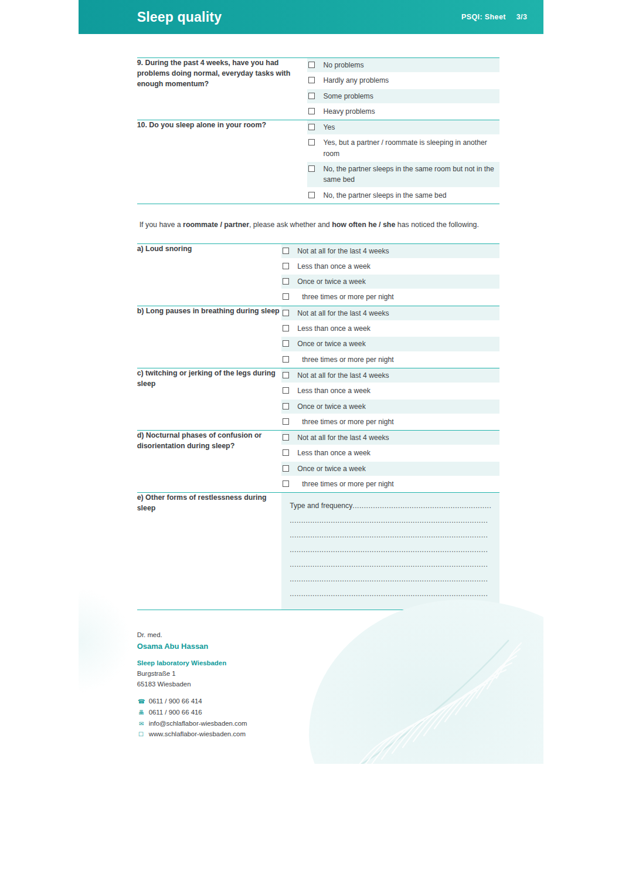Sleep quality
PSQI: Sheet 3/3
| 9. During the past 4 weeks, have you had problems doing normal, everyday tasks with enough momentum? | No problems Hardly any problems Some problems Heavy problems |
| 10. Do you sleep alone in your room? | Yes Yes, but a partner / roommate is sleeping in another room No, the partner sleeps in the same room but not in the same bed No, the partner sleeps in the same bed |
If you have a roommate / partner, please ask whether and how often he / she has noticed the following.
| a) Loud snoring | Not at all for the last 4 weeks Less than once a week Once or twice a week three times or more per night |
| b) Long pauses in breathing during sleep | Not at all for the last 4 weeks Less than once a week Once or twice a week three times or more per night |
| c) twitching or jerking of the legs during sleep | Not at all for the last 4 weeks Less than once a week Once or twice a week three times or more per night |
| d) Nocturnal phases of confusion or disorientation during sleep? | Not at all for the last 4 weeks Less than once a week Once or twice a week three times or more per night |
| e) Other forms of restlessness during sleep | Type and frequency ............................................................. ....................................................................................... ....................................................................................... ....................................................................................... ....................................................................................... ....................................................................................... ....................................................................................... |
Dr. med.
Osama Abu Hassan
Sleep laboratory Wiesbaden
Burgstraße 1
65183 Wiesbaden
☎0611 / 900 66 414
🖶0611 / 900 66 416
✉info@schlaflabor-wiesbaden.com
☐www.schlaflabor-wiesbaden.com